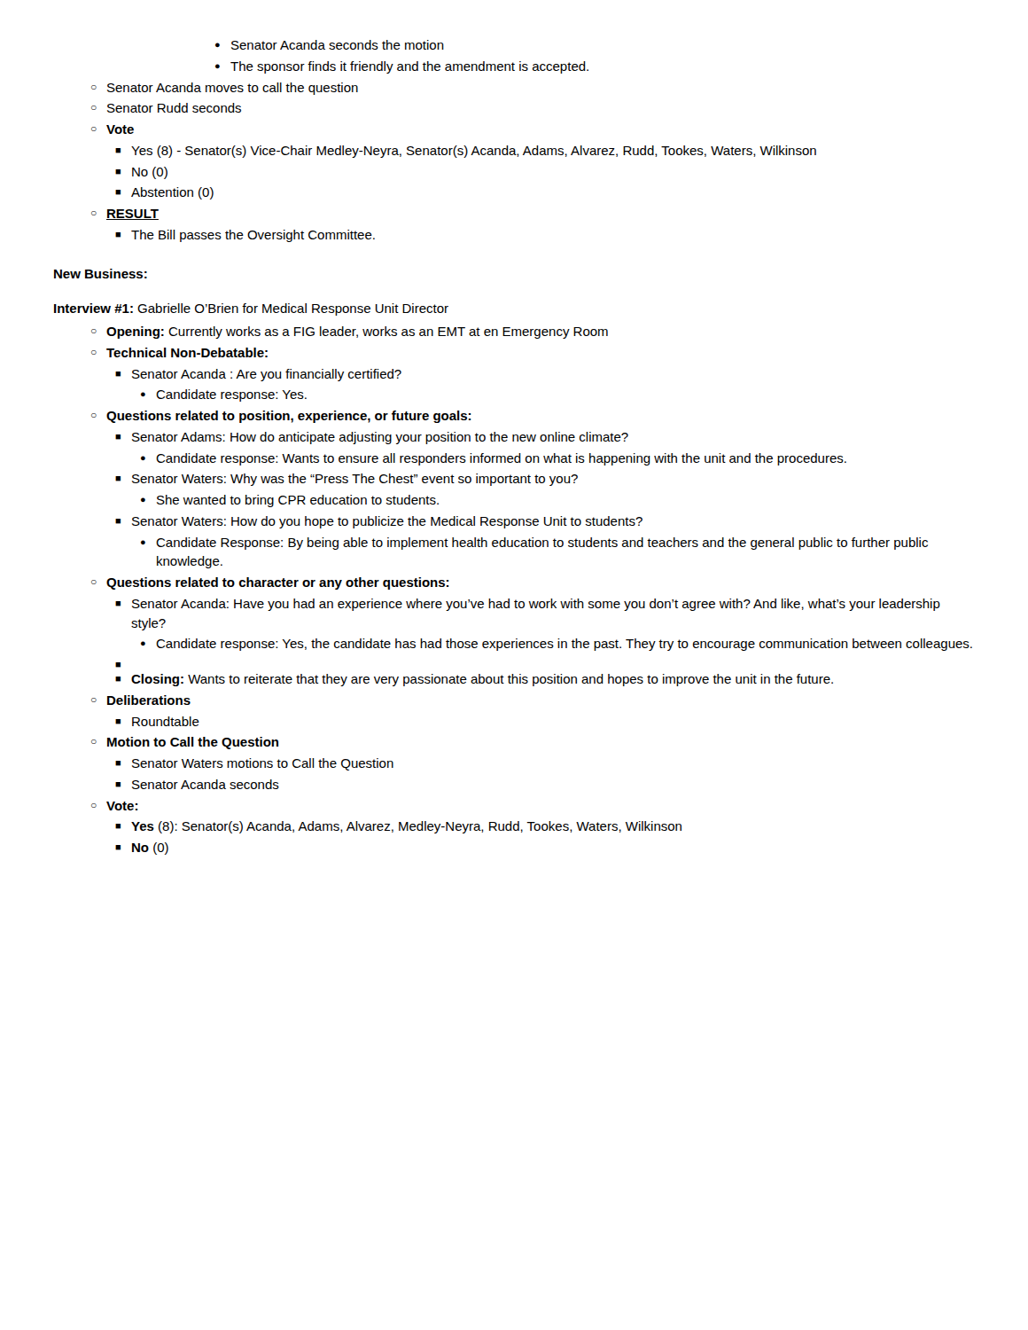Senator Acanda seconds the motion
The sponsor finds it friendly and the amendment is accepted.
Senator Acanda moves to call the question
Senator Rudd seconds
Vote
Yes (8) - Senator(s) Vice-Chair Medley-Neyra, Senator(s) Acanda, Adams, Alvarez, Rudd, Tookes, Waters, Wilkinson
No (0)
Abstention (0)
RESULT
The Bill passes the Oversight Committee.
New Business:
Interview #1: Gabrielle O’Brien for Medical Response Unit Director
Opening: Currently works as a FIG leader, works as an EMT at en Emergency Room
Technical Non-Debatable:
Senator Acanda : Are you financially certified?
Candidate response: Yes.
Questions related to position, experience, or future goals:
Senator Adams: How do anticipate adjusting your position to the new online climate?
Candidate response: Wants to ensure all responders informed on what is happening with the unit and the procedures.
Senator Waters: Why was the “Press The Chest” event so important to you?
She wanted to bring CPR education to students.
Senator Waters: How do you hope to publicize the Medical Response Unit to students?
Candidate Response: By being able to implement health education to students and teachers and the general public to further public knowledge.
Questions related to character or any other questions:
Senator Acanda: Have you had an experience where you’ve had to work with some you don’t agree with? And like, what’s your leadership style?
Candidate response: Yes, the candidate has had those experiences in the past. They try to encourage communication between colleagues.
Closing: Wants to reiterate that they are very passionate about this position and hopes to improve the unit in the future.
Deliberations
Roundtable
Motion to Call the Question
Senator Waters motions to Call the Question
Senator Acanda seconds
Vote:
Yes (8): Senator(s) Acanda, Adams, Alvarez, Medley-Neyra, Rudd, Tookes, Waters, Wilkinson
No (0)